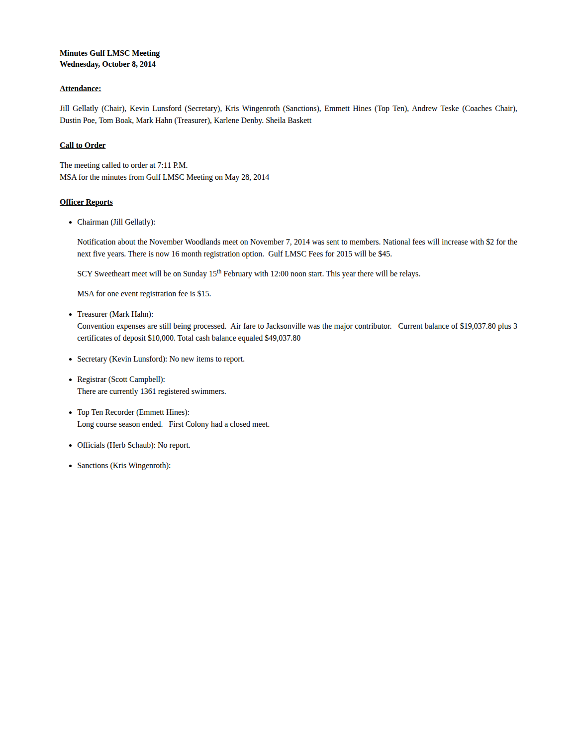Minutes Gulf LMSC Meeting
Wednesday, October 8, 2014
Attendance:
Jill Gellatly (Chair), Kevin Lunsford (Secretary), Kris Wingenroth (Sanctions), Emmett Hines (Top Ten), Andrew Teske (Coaches Chair), Dustin Poe, Tom Boak, Mark Hahn (Treasurer), Karlene Denby. Sheila Baskett
Call to Order
The meeting called to order at 7:11 P.M.
MSA for the minutes from Gulf LMSC Meeting on May 28, 2014
Officer Reports
Chairman (Jill Gellatly):
Notification about the November Woodlands meet on November 7, 2014 was sent to members. National fees will increase with $2 for the next five years. There is now 16 month registration option. Gulf LMSC Fees for 2015 will be $45.
SCY Sweetheart meet will be on Sunday 15th February with 12:00 noon start. This year there will be relays.
MSA for one event registration fee is $15.
Treasurer (Mark Hahn):
Convention expenses are still being processed. Air fare to Jacksonville was the major contributor. Current balance of $19,037.80 plus 3 certificates of deposit $10,000. Total cash balance equaled $49,037.80
Secretary (Kevin Lunsford): No new items to report.
Registrar (Scott Campbell):
There are currently 1361 registered swimmers.
Top Ten Recorder (Emmett Hines):
Long course season ended. First Colony had a closed meet.
Officials (Herb Schaub): No report.
Sanctions (Kris Wingenroth):